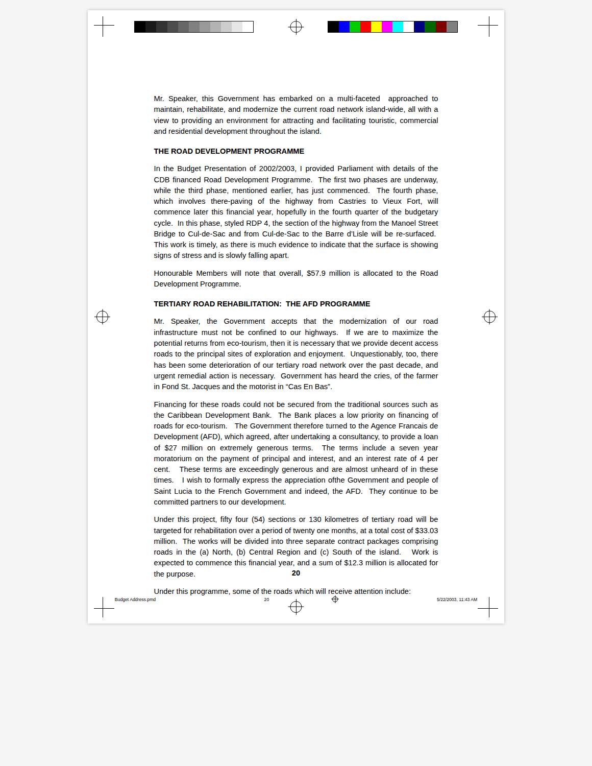Mr. Speaker, this Government has embarked on a multi-faceted approached to maintain, rehabilitate, and modernize the current road network island-wide, all with a view to providing an environment for attracting and facilitating touristic, commercial and residential development throughout the island.
THE ROAD DEVELOPMENT PROGRAMME
In the Budget Presentation of 2002/2003, I provided Parliament with details of the CDB financed Road Development Programme. The first two phases are underway, while the third phase, mentioned earlier, has just commenced. The fourth phase, which involves there-paving of the highway from Castries to Vieux Fort, will commence later this financial year, hopefully in the fourth quarter of the budgetary cycle. In this phase, styled RDP 4, the section of the highway from the Manoel Street Bridge to Cul-de-Sac and from Cul-de-Sac to the Barre d’Lisle will be re-surfaced. This work is timely, as there is much evidence to indicate that the surface is showing signs of stress and is slowly falling apart.
Honourable Members will note that overall, $57.9 million is allocated to the Road Development Programme.
TERTIARY ROAD REHABILITATION: THE AFD PROGRAMME
Mr. Speaker, the Government accepts that the modernization of our road infrastructure must not be confined to our highways. If we are to maximize the potential returns from eco-tourism, then it is necessary that we provide decent access roads to the principal sites of exploration and enjoyment. Unquestionably, too, there has been some deterioration of our tertiary road network over the past decade, and urgent remedial action is necessary. Government has heard the cries, of the farmer in Fond St. Jacques and the motorist in “Cas En Bas”.
Financing for these roads could not be secured from the traditional sources such as the Caribbean Development Bank. The Bank places a low priority on financing of roads for eco-tourism. The Government therefore turned to the Agence Francais de Development (AFD), which agreed, after undertaking a consultancy, to provide a loan of $27 million on extremely generous terms. The terms include a seven year moratorium on the payment of principal and interest, and an interest rate of 4 per cent. These terms are exceedingly generous and are almost unheard of in these times. I wish to formally express the appreciation ofthe Government and people of Saint Lucia to the French Government and indeed, the AFD. They continue to be committed partners to our development.
Under this project, fifty four (54) sections or 130 kilometres of tertiary road will be targeted for rehabilitation over a period of twenty one months, at a total cost of $33.03 million. The works will be divided into three separate contract packages comprising roads in the (a) North, (b) Central Region and (c) South of the island. Work is expected to commence this financial year, and a sum of $12.3 million is allocated for the purpose.
Under this programme, some of the roads which will receive attention include:
20
Budget Address.pmd 20 5/22/2003, 11:43 AM